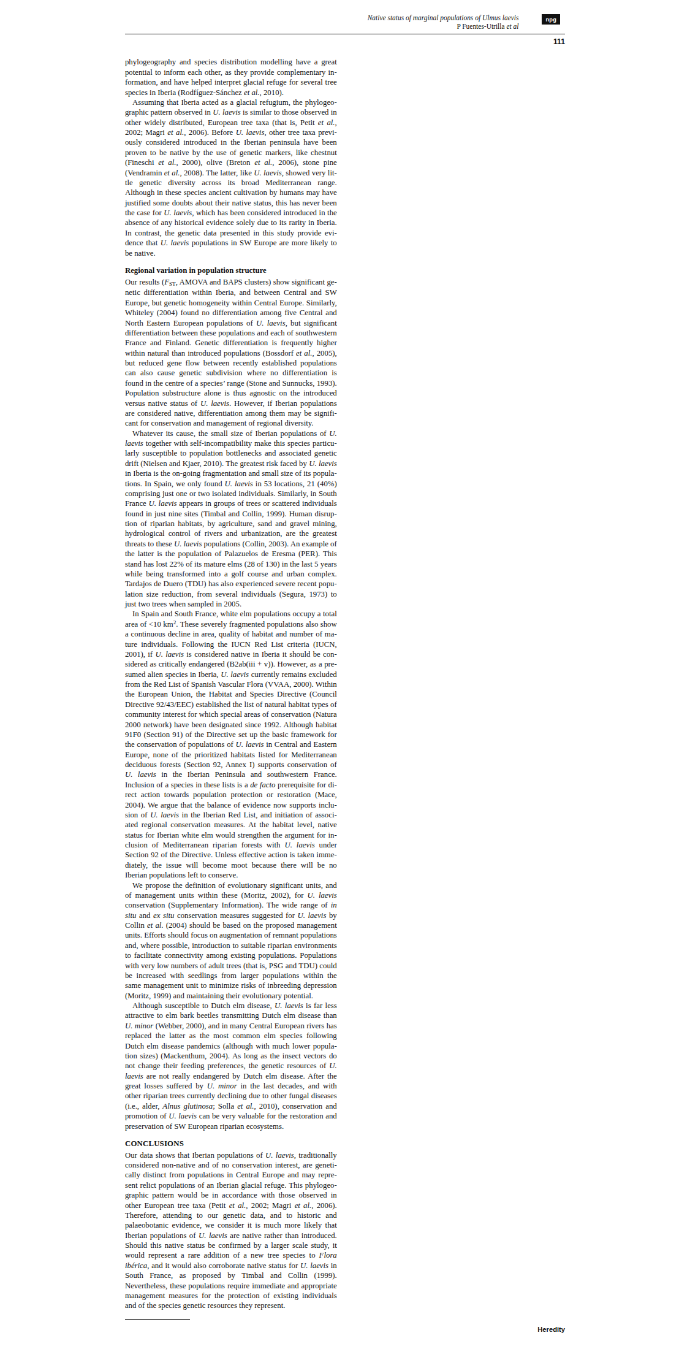Native status of marginal populations of Ulmus laevis
P Fuentes-Utrilla et al
npg
111
phylogeography and species distribution modelling have a great potential to inform each other, as they provide complementary information, and have helped interpret glacial refuge for several tree species in Iberia (Rodfíguez-Sánchez et al., 2010).
Assuming that Iberia acted as a glacial refugium, the phylogeographic pattern observed in U. laevis is similar to those observed in other widely distributed, European tree taxa (that is, Petit et al., 2002; Magri et al., 2006). Before U. laevis, other tree taxa previously considered introduced in the Iberian peninsula have been proven to be native by the use of genetic markers, like chestnut (Fineschi et al., 2000), olive (Breton et al., 2006), stone pine (Vendramin et al., 2008). The latter, like U. laevis, showed very little genetic diversity across its broad Mediterranean range. Although in these species ancient cultivation by humans may have justified some doubts about their native status, this has never been the case for U. laevis, which has been considered introduced in the absence of any historical evidence solely due to its rarity in Iberia. In contrast, the genetic data presented in this study provide evidence that U. laevis populations in SW Europe are more likely to be native.
Regional variation in population structure
Our results (FST, AMOVA and BAPS clusters) show significant genetic differentiation within Iberia, and between Central and SW Europe, but genetic homogeneity within Central Europe. Similarly, Whiteley (2004) found no differentiation among five Central and North Eastern European populations of U. laevis, but significant differentiation between these populations and each of southwestern France and Finland. Genetic differentiation is frequently higher within natural than introduced populations (Bossdorf et al., 2005), but reduced gene flow between recently established populations can also cause genetic subdivision where no differentiation is found in the centre of a species’ range (Stone and Sunnucks, 1993). Population substructure alone is thus agnostic on the introduced versus native status of U. laevis. However, if Iberian populations are considered native, differentiation among them may be significant for conservation and management of regional diversity.
Whatever its cause, the small size of Iberian populations of U. laevis together with self-incompatibility make this species particularly susceptible to population bottlenecks and associated genetic drift (Nielsen and Kjaer, 2010). The greatest risk faced by U. laevis in Iberia is the on-going fragmentation and small size of its populations. In Spain, we only found U. laevis in 53 locations, 21 (40%) comprising just one or two isolated individuals. Similarly, in South France U. laevis appears in groups of trees or scattered individuals found in just nine sites (Timbal and Collin, 1999). Human disruption of riparian habitats, by agriculture, sand and gravel mining, hydrological control of rivers and urbanization, are the greatest threats to these U. laevis populations (Collin, 2003). An example of the latter is the population of Palazuelos de Eresma (PER). This stand has lost 22% of its mature elms (28 of 130) in the last 5 years while being transformed into a golf course and urban complex. Tardajos de Duero (TDU) has also experienced severe recent population size reduction, from several individuals (Segura, 1973) to just two trees when sampled in 2005.
In Spain and South France, white elm populations occupy a total area of <10 km2. These severely fragmented populations also show a continuous decline in area, quality of habitat and number of mature individuals. Following the IUCN Red List criteria (IUCN, 2001), if U. laevis is considered native in Iberia it should be considered as critically endangered (B2ab(iii + v)). However, as a presumed alien species in Iberia, U. laevis currently remains excluded from the Red List of Spanish Vascular Flora (VVAA, 2000). Within the European Union, the Habitat and Species Directive (Council Directive 92/43/EEC) established the list of natural habitat types of community interest for which special areas of conservation (Natura 2000 network) have been designated since 1992. Although habitat 91F0 (Section 91) of the Directive set up the basic framework for the conservation of populations of U. laevis in Central and Eastern Europe, none of the prioritized habitats listed for Mediterranean deciduous forests (Section 92, Annex I) supports conservation of U. laevis in the Iberian Peninsula and southwestern France. Inclusion of a species in these lists is a de facto prerequisite for direct action towards population protection or restoration (Mace, 2004). We argue that the balance of evidence now supports inclusion of U. laevis in the Iberian Red List, and initiation of associated regional conservation measures. At the habitat level, native status for Iberian white elm would strengthen the argument for inclusion of Mediterranean riparian forests with U. laevis under Section 92 of the Directive. Unless effective action is taken immediately, the issue will become moot because there will be no Iberian populations left to conserve.
We propose the definition of evolutionary significant units, and of management units within these (Moritz, 2002), for U. laevis conservation (Supplementary Information). The wide range of in situ and ex situ conservation measures suggested for U. laevis by Collin et al. (2004) should be based on the proposed management units. Efforts should focus on augmentation of remnant populations and, where possible, introduction to suitable riparian environments to facilitate connectivity among existing populations. Populations with very low numbers of adult trees (that is, PSG and TDU) could be increased with seedlings from larger populations within the same management unit to minimize risks of inbreeding depression (Moritz, 1999) and maintaining their evolutionary potential.
Although susceptible to Dutch elm disease, U. laevis is far less attractive to elm bark beetles transmitting Dutch elm disease than U. minor (Webber, 2000), and in many Central European rivers has replaced the latter as the most common elm species following Dutch elm disease pandemics (although with much lower population sizes) (Mackenthum, 2004). As long as the insect vectors do not change their feeding preferences, the genetic resources of U. laevis are not really endangered by Dutch elm disease. After the great losses suffered by U. minor in the last decades, and with other riparian trees currently declining due to other fungal diseases (i.e., alder, Alnus glutinosa; Solla et al., 2010), conservation and promotion of U. laevis can be very valuable for the restoration and preservation of SW European riparian ecosystems.
Conclusions
Our data shows that Iberian populations of U. laevis, traditionally considered non-native and of no conservation interest, are genetically distinct from populations in Central Europe and may represent relict populations of an Iberian glacial refuge. This phylogeographic pattern would be in accordance with those observed in other European tree taxa (Petit et al., 2002; Magri et al., 2006). Therefore, attending to our genetic data, and to historic and palaeobotanic evidence, we consider it is much more likely that Iberian populations of U. laevis are native rather than introduced. Should this native status be confirmed by a larger scale study, it would represent a rare addition of a new tree species to Flora ibérica, and it would also corroborate native status for U. laevis in South France, as proposed by Timbal and Collin (1999). Nevertheless, these populations require immediate and appropriate management measures for the protection of existing individuals and of the species genetic resources they represent.
Heredity